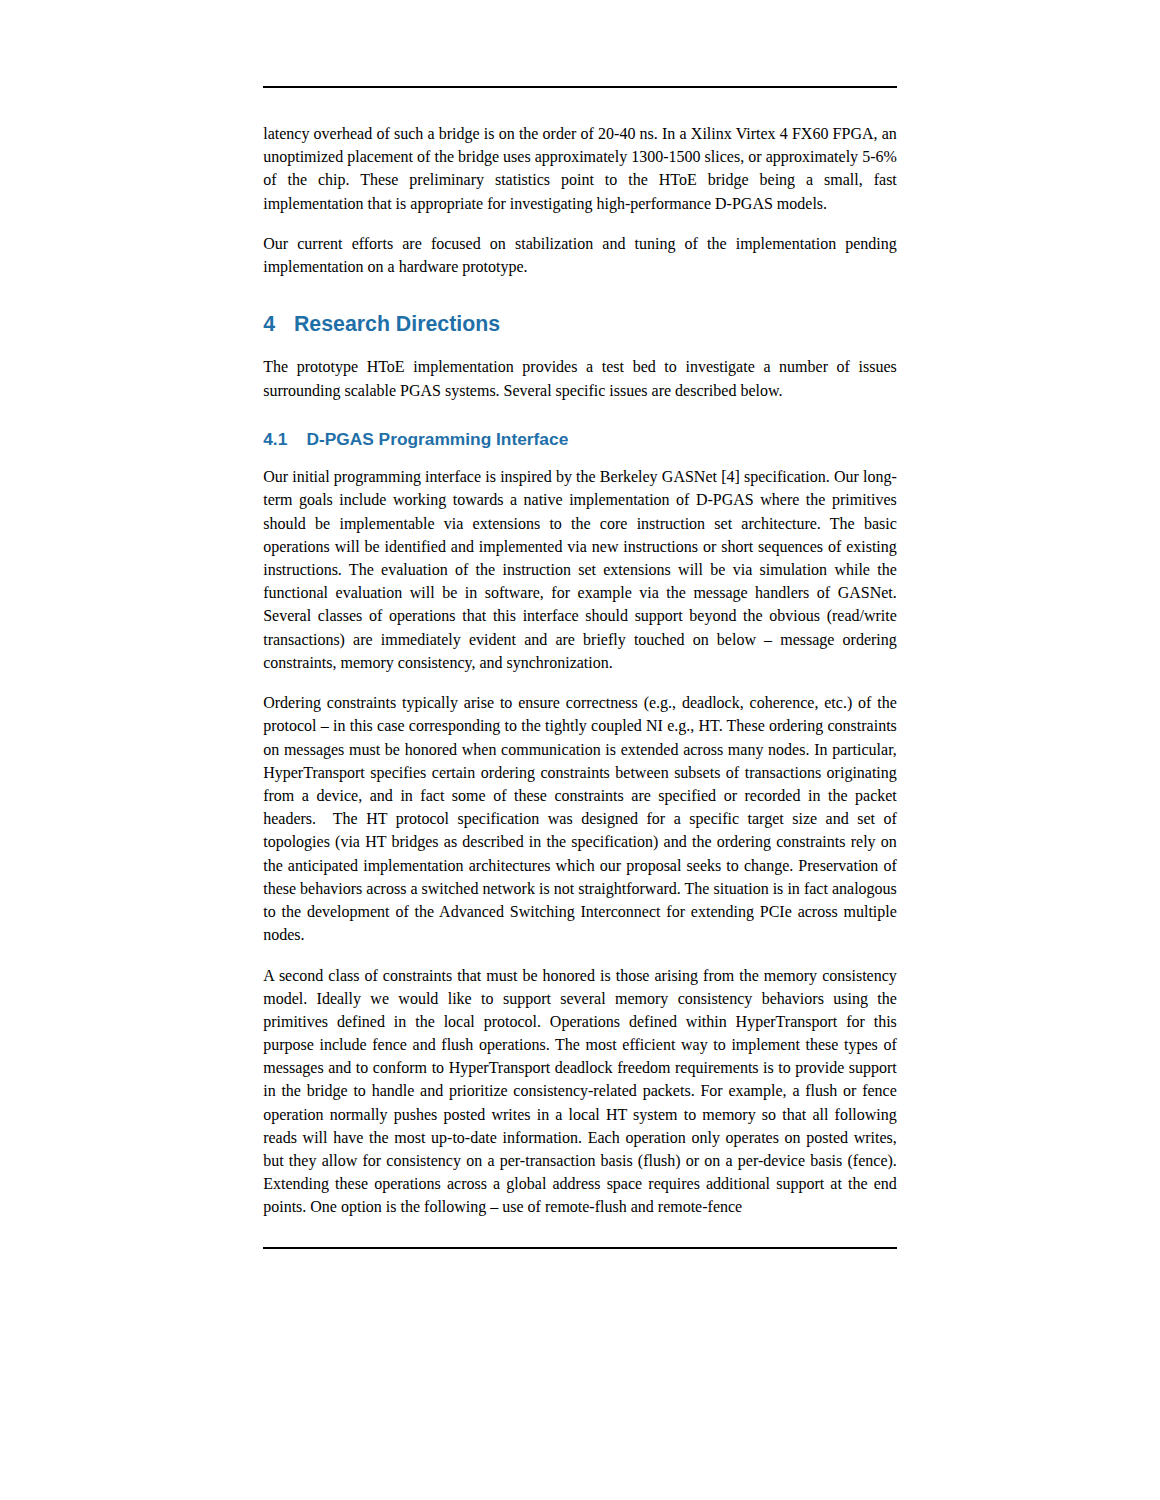latency overhead of such a bridge is on the order of 20-40 ns. In a Xilinx Virtex 4 FX60 FPGA, an unoptimized placement of the bridge uses approximately 1300-1500 slices, or approximately 5-6% of the chip. These preliminary statistics point to the HToE bridge being a small, fast implementation that is appropriate for investigating high-performance D-PGAS models.
Our current efforts are focused on stabilization and tuning of the implementation pending implementation on a hardware prototype.
4 Research Directions
The prototype HToE implementation provides a test bed to investigate a number of issues surrounding scalable PGAS systems. Several specific issues are described below.
4.1 D-PGAS Programming Interface
Our initial programming interface is inspired by the Berkeley GASNet [4] specification. Our long-term goals include working towards a native implementation of D-PGAS where the primitives should be implementable via extensions to the core instruction set architecture. The basic operations will be identified and implemented via new instructions or short sequences of existing instructions. The evaluation of the instruction set extensions will be via simulation while the functional evaluation will be in software, for example via the message handlers of GASNet. Several classes of operations that this interface should support beyond the obvious (read/write transactions) are immediately evident and are briefly touched on below – message ordering constraints, memory consistency, and synchronization.
Ordering constraints typically arise to ensure correctness (e.g., deadlock, coherence, etc.) of the protocol – in this case corresponding to the tightly coupled NI e.g., HT. These ordering constraints on messages must be honored when communication is extended across many nodes. In particular, HyperTransport specifies certain ordering constraints between subsets of transactions originating from a device, and in fact some of these constraints are specified or recorded in the packet headers. The HT protocol specification was designed for a specific target size and set of topologies (via HT bridges as described in the specification) and the ordering constraints rely on the anticipated implementation architectures which our proposal seeks to change. Preservation of these behaviors across a switched network is not straightforward. The situation is in fact analogous to the development of the Advanced Switching Interconnect for extending PCIe across multiple nodes.
A second class of constraints that must be honored is those arising from the memory consistency model. Ideally we would like to support several memory consistency behaviors using the primitives defined in the local protocol. Operations defined within HyperTransport for this purpose include fence and flush operations. The most efficient way to implement these types of messages and to conform to HyperTransport deadlock freedom requirements is to provide support in the bridge to handle and prioritize consistency-related packets. For example, a flush or fence operation normally pushes posted writes in a local HT system to memory so that all following reads will have the most up-to-date information. Each operation only operates on posted writes, but they allow for consistency on a per-transaction basis (flush) or on a per-device basis (fence). Extending these operations across a global address space requires additional support at the end points. One option is the following – use of remote-flush and remote-fence